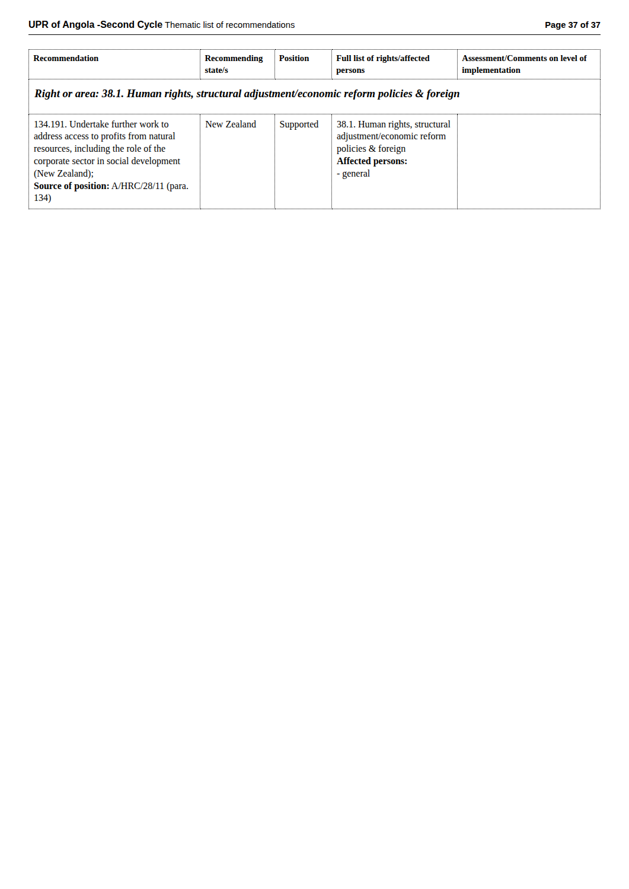UPR of Angola -Second Cycle Thematic list of recommendations
Page 37 of 37
| Recommendation | Recommending state/s | Position | Full list of rights/affected persons | Assessment/Comments on level of implementation |
| --- | --- | --- | --- | --- |
| Right or area: 38.1. Human rights, structural adjustment/economic reform policies & foreign |
| 134.191. Undertake further work to address access to profits from natural resources, including the role of the corporate sector in social development (New Zealand); Source of position: A/HRC/28/11 (para. 134) | New Zealand | Supported | 38.1. Human rights, structural adjustment/economic reform policies & foreign Affected persons: - general | |